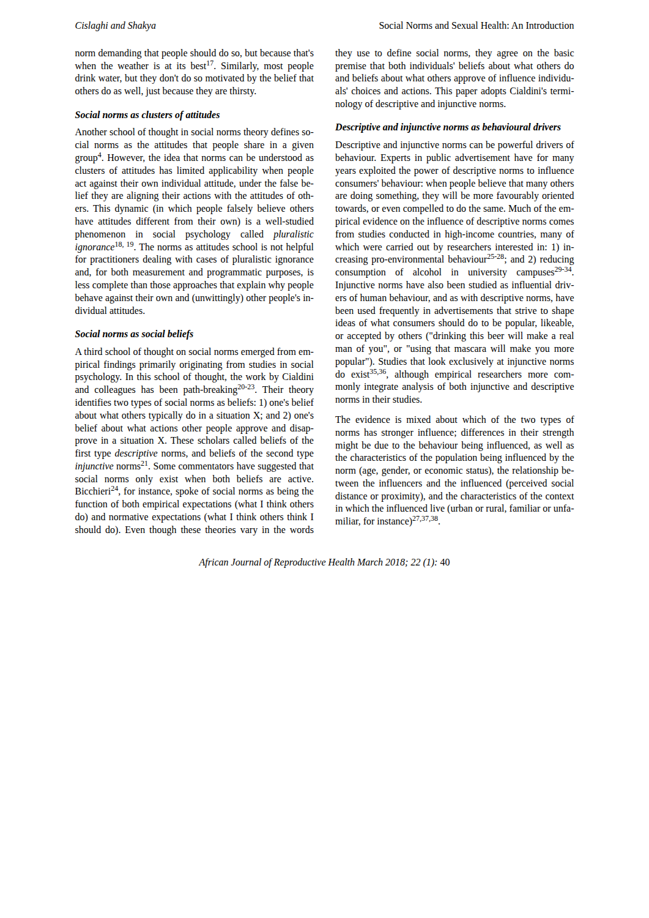Cislaghi and Shakya
Social Norms and Sexual Health: An Introduction
norm demanding that people should do so, but because that's when the weather is at its best17. Similarly, most people drink water, but they don't do so motivated by the belief that others do as well, just because they are thirsty.
Social norms as clusters of attitudes
Another school of thought in social norms theory defines social norms as the attitudes that people share in a given group4. However, the idea that norms can be understood as clusters of attitudes has limited applicability when people act against their own individual attitude, under the false belief they are aligning their actions with the attitudes of others. This dynamic (in which people falsely believe others have attitudes different from their own) is a well-studied phenomenon in social psychology called pluralistic ignorance18, 19. The norms as attitudes school is not helpful for practitioners dealing with cases of pluralistic ignorance and, for both measurement and programmatic purposes, is less complete than those approaches that explain why people behave against their own and (unwittingly) other people's individual attitudes.
Social norms as social beliefs
A third school of thought on social norms emerged from empirical findings primarily originating from studies in social psychology. In this school of thought, the work by Cialdini and colleagues has been path-breaking20-23. Their theory identifies two types of social norms as beliefs: 1) one's belief about what others typically do in a situation X; and 2) one's belief about what actions other people approve and disapprove in a situation X. These scholars called beliefs of the first type descriptive norms, and beliefs of the second type injunctive norms21. Some commentators have suggested that social norms only exist when both beliefs are active. Bicchieri24, for instance, spoke of social norms as being the function of both empirical expectations (what I think others do) and normative expectations (what I think others think I should do). Even though these theories vary in the words they use to define social norms, they agree on the basic premise that both individuals' beliefs about what others do and beliefs about what others approve of influence individuals' choices and actions. This paper adopts Cialdini's terminology of descriptive and injunctive norms.
Descriptive and injunctive norms as behavioural drivers
Descriptive and injunctive norms can be powerful drivers of behaviour. Experts in public advertisement have for many years exploited the power of descriptive norms to influence consumers' behaviour: when people believe that many others are doing something, they will be more favourably oriented towards, or even compelled to do the same. Much of the empirical evidence on the influence of descriptive norms comes from studies conducted in high-income countries, many of which were carried out by researchers interested in: 1) increasing pro-environmental behaviour25-28; and 2) reducing consumption of alcohol in university campuses29-34. Injunctive norms have also been studied as influential drivers of human behaviour, and as with descriptive norms, have been used frequently in advertisements that strive to shape ideas of what consumers should do to be popular, likeable, or accepted by others ("drinking this beer will make a real man of you", or "using that mascara will make you more popular"). Studies that look exclusively at injunctive norms do exist35,36, although empirical researchers more commonly integrate analysis of both injunctive and descriptive norms in their studies.
The evidence is mixed about which of the two types of norms has stronger influence; differences in their strength might be due to the behaviour being influenced, as well as the characteristics of the population being influenced by the norm (age, gender, or economic status), the relationship between the influencers and the influenced (perceived social distance or proximity), and the characteristics of the context in which the influenced live (urban or rural, familiar or unfamiliar, for instance)27,37,38.
African Journal of Reproductive Health March 2018; 22 (1): 40